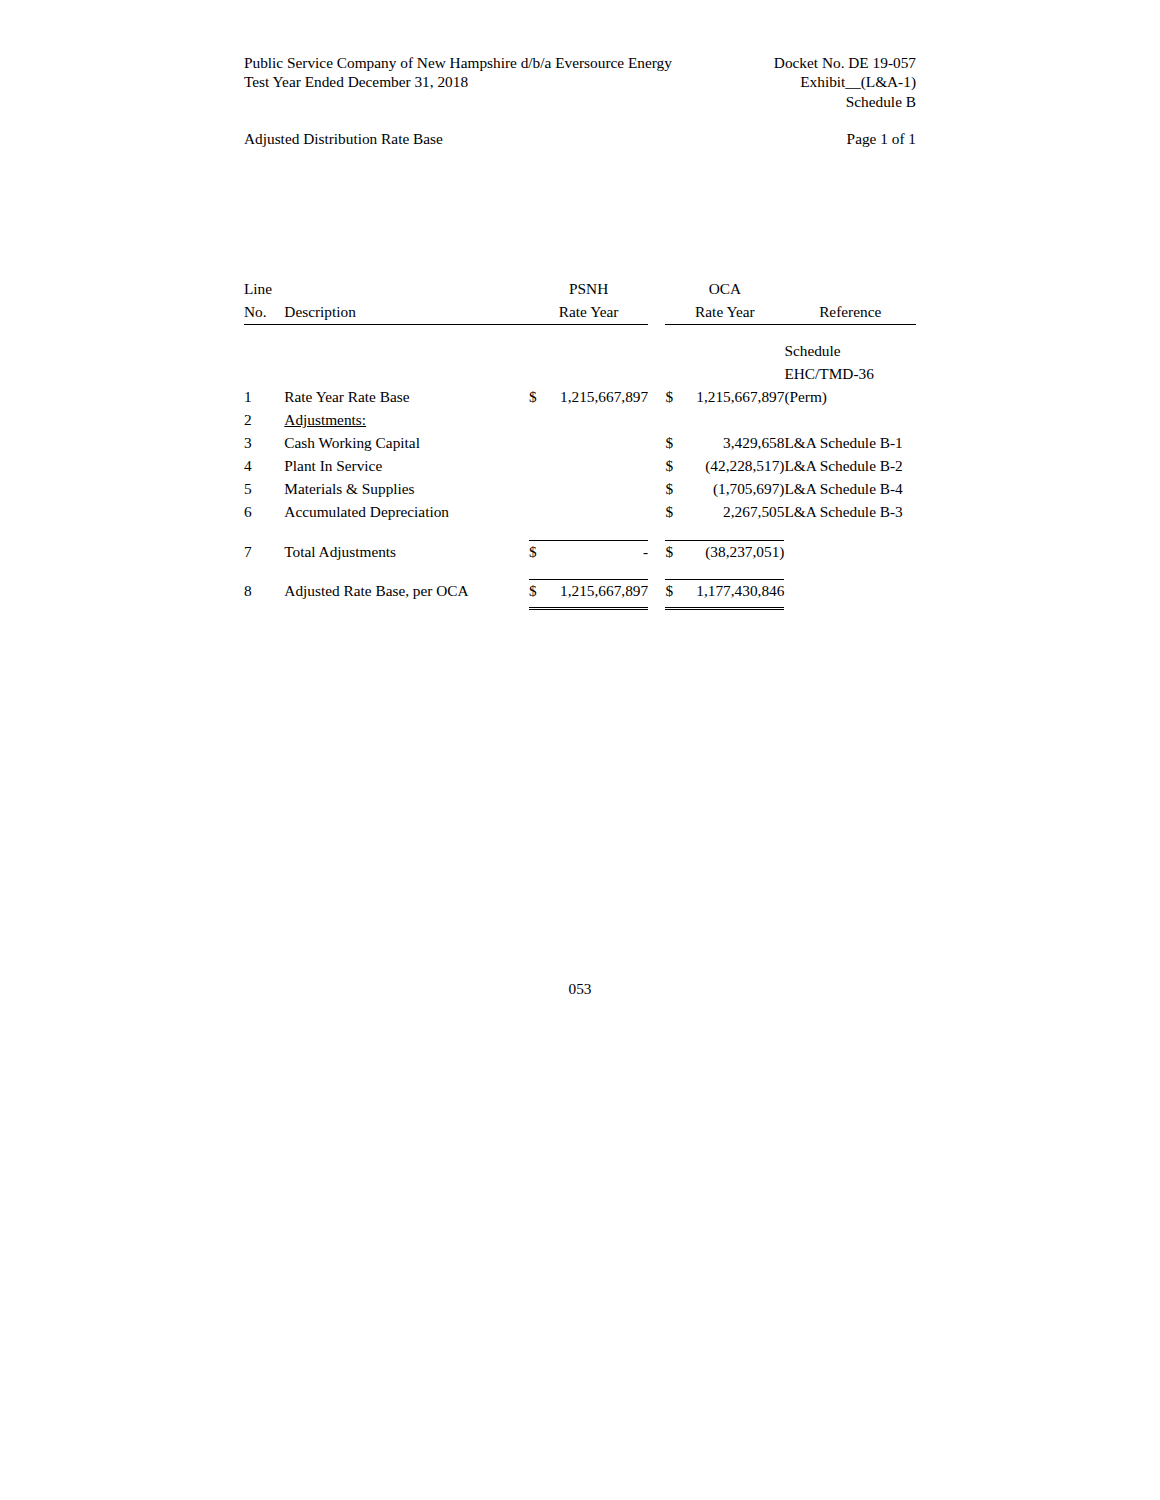| Public Service Company of New Hampshire d/b/a Eversource Energy | Docket No. DE 19-057 |
| Test Year Ended December 31, 2018 | Exhibit__(L&A-1) |
| | Schedule B |
| Adjusted Distribution Rate Base | Page 1 of 1 |
| Line | | PSNH | | OCA | |
| No. | Description | Rate Year | | Rate Year | Reference |
| 1 | Rate Year Rate Base | $ | 1,215,667,897 | | $ | 1,215,667,897 | Schedule EHC/TMD-36 (Perm) |
| 2 | Adjustments: | | | | | | |
| 3 | Cash Working Capital | | | | $ | 3,429,658 | L&A Schedule B-1 |
| 4 | Plant In Service | | | | $ | (42,228,517) | L&A Schedule B-2 |
| 5 | Materials & Supplies | | | | $ | (1,705,697) | L&A Schedule B-4 |
| 6 | Accumulated Depreciation | | | | $ | 2,267,505 | L&A Schedule B-3 |
| 7 | Total Adjustments | $ | - | | $ | (38,237,051) | |
| 8 | Adjusted Rate Base, per OCA | $ | 1,215,667,897 | | $ | 1,177,430,846 | |
053